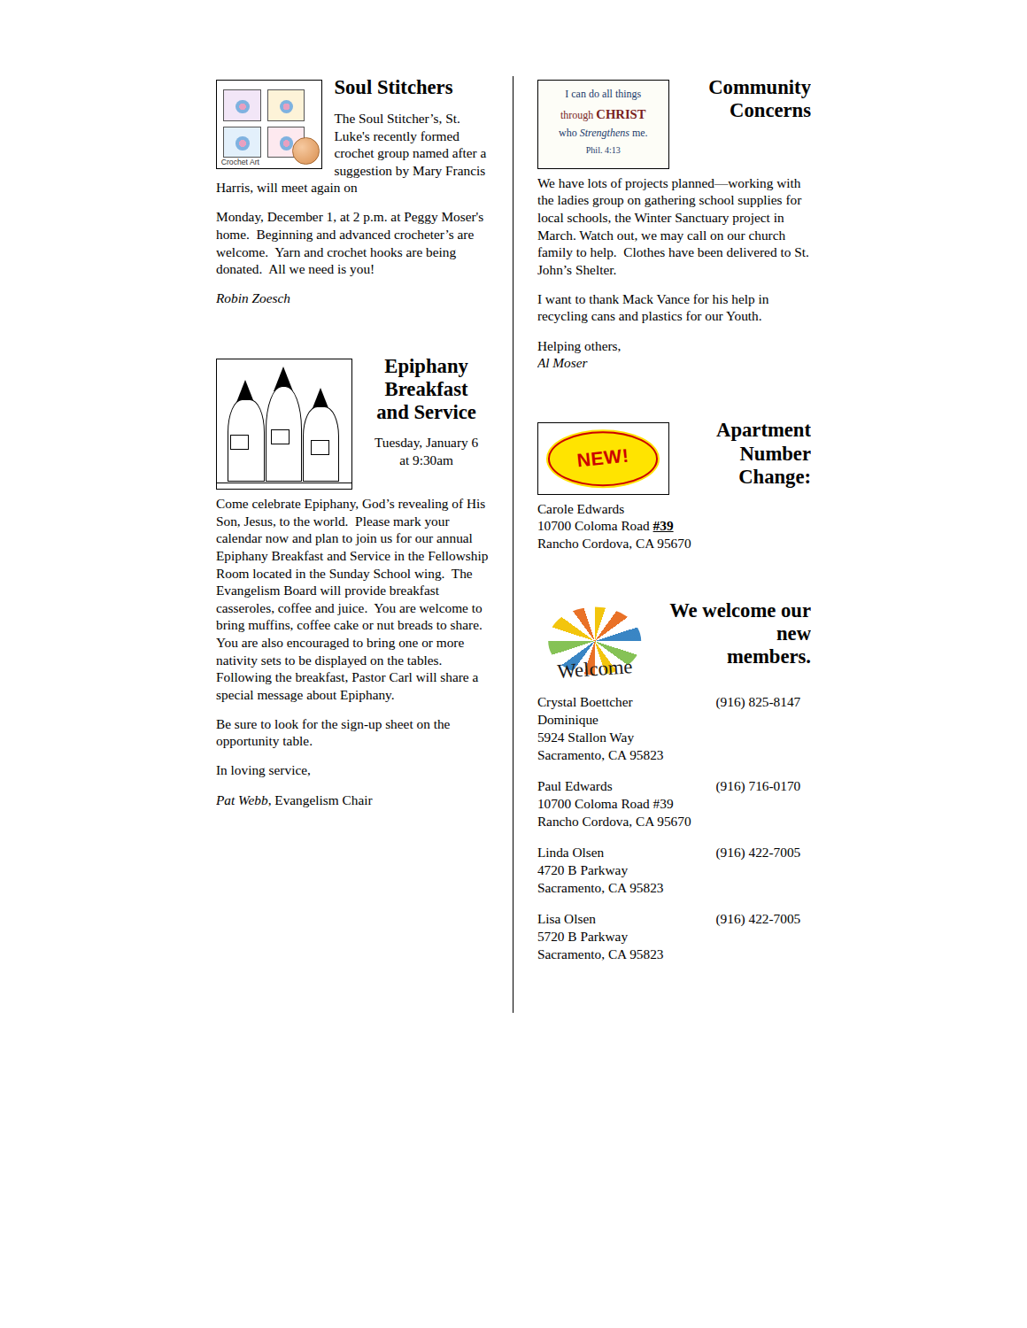Crochet Art
Soul Stitchers
The Soul Stitcher’s, St. Luke's recently formed crochet group named after a suggestion by Mary Francis Harris, will meet again on
Monday, December 1, at 2 p.m. at Peggy Moser's home. Beginning and advanced crocheter’s are welcome. Yarn and crochet hooks are being donated. All we need is you!
Robin Zoesch
Epiphany Breakfast
and Service
Tuesday, January 6
at 9:30am
Come celebrate Epiphany, God’s revealing of His Son, Jesus, to the world. Please mark your calendar now and plan to join us for our annual Epiphany Breakfast and Service in the Fellowship Room located in the Sunday School wing. The Evangelism Board will provide breakfast casseroles, coffee and juice. You are welcome to bring muffins, coffee cake or nut breads to share. You are also encouraged to bring one or more nativity sets to be displayed on the tables. Following the breakfast, Pastor Carl will share a special message about Epiphany.
Be sure to look for the sign-up sheet on the opportunity table.
In loving service,
Pat Webb, Evangelism Chair
I can do all things
through CHRIST
who Strengthens me.
Phil. 4:13
Community
Concerns
We have lots of projects planned—working with the ladies group on gathering school supplies for local schools, the Winter Sanctuary project in March. Watch out, we may call on our church family to help. Clothes have been delivered to St. John’s Shelter.
I want to thank Mack Vance for his help in recycling cans and plastics for our Youth.
Helping others,
Al Moser
NEW!
Apartment Number
Change:
Carole Edwards
10700 Coloma Road #39
Rancho Cordova, CA 95670
Welcome
We welcome our new
members.
Crystal Boettcher(916) 825-8147
Dominique
5924 Stallon Way
Sacramento, CA 95823
Paul Edwards(916) 716-0170
10700 Coloma Road #39
Rancho Cordova, CA 95670
Linda Olsen(916) 422-7005
4720 B Parkway
Sacramento, CA 95823
Lisa Olsen(916) 422-7005
5720 B Parkway
Sacramento, CA 95823